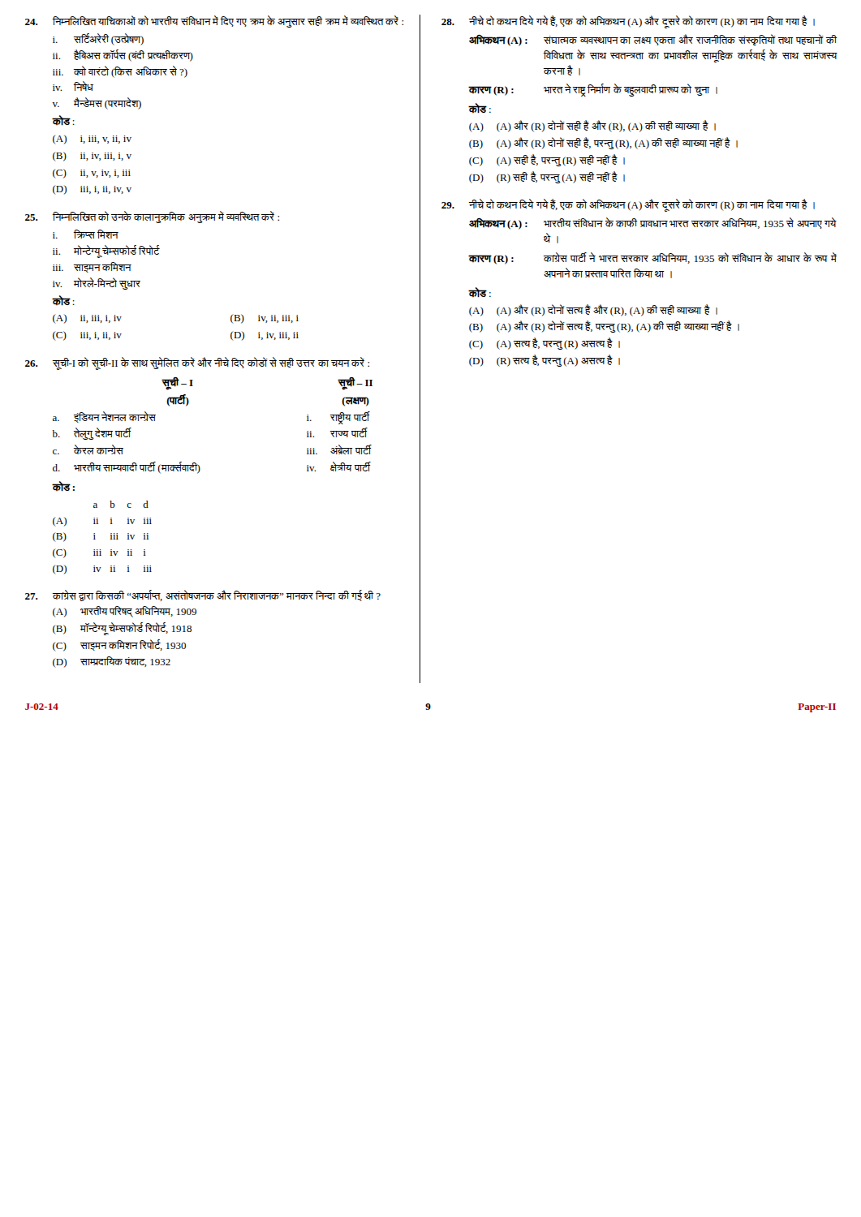24.
निम्नलिखित याचिकाओं को भारतीय संविधान में दिए गए क्रम के अनुसार सही क्रम में व्यवस्थित करें :
i. सर्टिअरेरी (उत्प्रेषण)
ii. हैबिअस कॉर्पस (बंदी प्रत्यक्षीकरण)
iii. क्वो वारंटो (किस अधिकार से ?)
iv. निषेध
v. मैन्डेमस (परमादेश)
कोड :
(A) i, iii, v, ii, iv
(B) ii, iv, iii, i, v
(C) ii, v, iv, i, iii
(D) iii, i, ii, iv, v
25.
निम्नलिखित को उनके कालानुक्रमिक अनुक्रम में व्यवस्थित करें :
i. क्रिप्स मिशन
ii. मोन्टेग्यू चेम्सफोर्ड रिपोर्ट
iii. साइमन कमिशन
iv. मोरले-मिन्टो सुधार
कोड :
(A) ii, iii, i, iv
(B) iv, ii, iii, i
(C) iii, i, ii, iv
(D) i, iv, iii, ii
26.
सूची-I को सूची-II के साथ सुमेलित करें और नीचे दिए कोडों से सही उत्तर का चयन करें :
| सूची – I | सूची – II |
| --- | --- |
| (पार्टी) | (लक्षण) |
| a. | इंडियन नेशनल कान्ग्रेस | i. | राष्ट्रीय पार्टी |
| b. | तेलुगु देशम पार्टी | ii. | राज्य पार्टी |
| c. | केरल कान्ग्रेस | iii. | अंब्रेला पार्टी |
| d. | भारतीय साम्यवादी पार्टी (मार्क्सवादी) | iv. | क्षेत्रीय पार्टी |
कोड :
| | a | b | c | d |
| --- | --- | --- | --- | --- |
| (A) | ii | i | iv | iii |
| (B) | i | iii | iv | ii |
| (C) | iii | iv | ii | i |
| (D) | iv | ii | i | iii |
27.
कांग्रेस द्वारा किसकी “अपर्याप्त, असंतोषजनक और निराशाजनक” मानकर निन्दा की गई थी ?
(A) भारतीय परिषद् अधिनियम, 1909
(B) मॉन्टेग्यू चेम्सफोर्ड रिपोर्ट, 1918
(C) साइमन कमिशन रिपोर्ट, 1930
(D) साम्प्रदायिक पंचाट, 1932
28.
नीचे दो कथन दिये गये हैं, एक को अभिकथन (A) और दूसरे को कारण (R) का नाम दिया गया है ।
अभिकथन (A) :
संघात्मक व्यवस्थापन का लक्ष्य एकता और राजनीतिक संस्कृतियों तथा पहचानों की विविधता के साथ स्वतन्त्रता का प्रभावशील सामूहिक कार्रवाई के साथ सामंजस्य करना है ।
कारण (R) :
भारत ने राष्ट्र निर्माण के बहुलवादी प्रारूप को चुना ।
कोड :
(A)(A) और (R) दोनों सही हैं और (R), (A) की सही व्याख्या है ।
(B)(A) और (R) दोनों सही हैं, परन्तु (R), (A) की सही व्याख्या नहीं है ।
(C)(A) सही है, परन्तु (R) सही नहीं है ।
(D)(R) सही है, परन्तु (A) सही नहीं है ।
29.
नीचे दो कथन दिये गये हैं, एक को अभिकथन (A) और दूसरे को कारण (R) का नाम दिया गया है ।
अभिकथन (A) :
भारतीय संविधान के काफी प्रावधान भारत सरकार अधिनियम, 1935 से अपनाए गये थे ।
कारण (R) :
कांग्रेस पार्टी ने भारत सरकार अधिनियम, 1935 को संविधान के आधार के रूप में अपनाने का प्रस्ताव पारित किया था ।
कोड :
(A)(A) और (R) दोनों सत्य हैं और (R), (A) की सही व्याख्या है ।
(B)(A) और (R) दोनों सत्य हैं, परन्तु (R), (A) की सही व्याख्या नहीं है ।
(C)(A) सत्य है, परन्तु (R) असत्य है ।
(D)(R) सत्य है, परन्तु (A) असत्य है ।
J-02-14
9
Paper-II